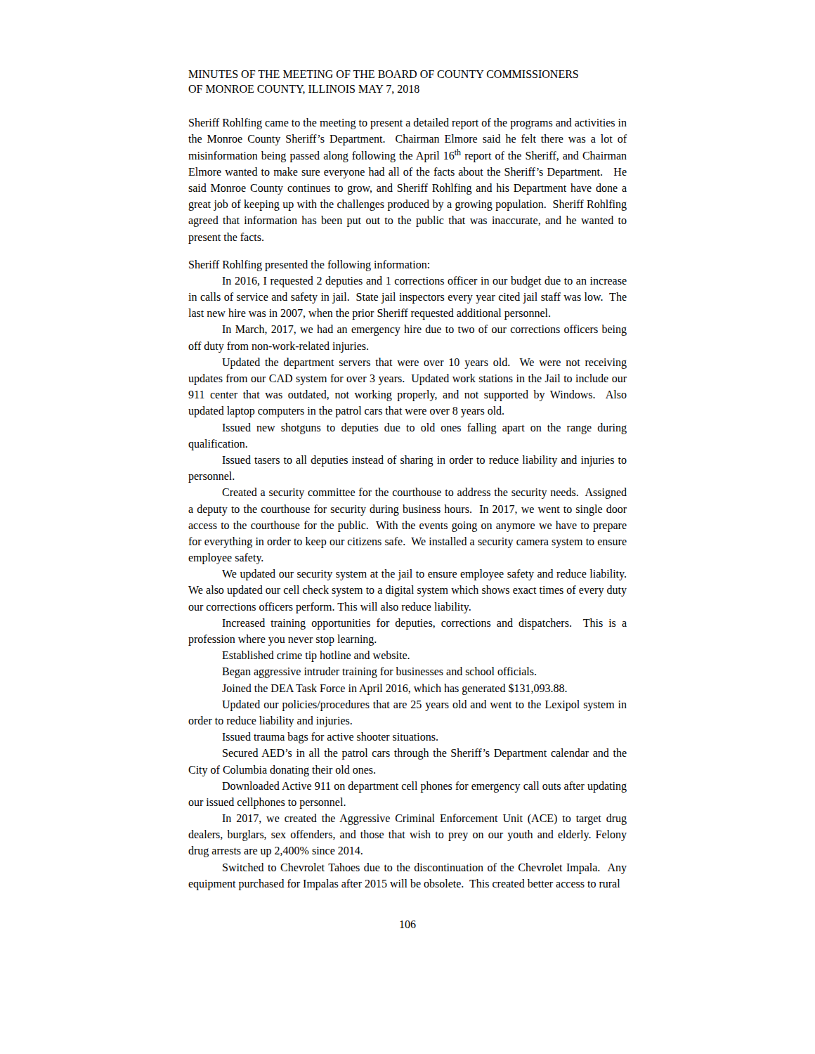MINUTES OF THE MEETING OF THE BOARD OF COUNTY COMMISSIONERS
OF MONROE COUNTY, ILLINOIS MAY 7, 2018
Sheriff Rohlfing came to the meeting to present a detailed report of the programs and activities in the Monroe County Sheriff’s Department. Chairman Elmore said he felt there was a lot of misinformation being passed along following the April 16th report of the Sheriff, and Chairman Elmore wanted to make sure everyone had all of the facts about the Sheriff’s Department. He said Monroe County continues to grow, and Sheriff Rohlfing and his Department have done a great job of keeping up with the challenges produced by a growing population. Sheriff Rohlfing agreed that information has been put out to the public that was inaccurate, and he wanted to present the facts.
Sheriff Rohlfing presented the following information:
In 2016, I requested 2 deputies and 1 corrections officer in our budget due to an increase in calls of service and safety in jail. State jail inspectors every year cited jail staff was low. The last new hire was in 2007, when the prior Sheriff requested additional personnel.
In March, 2017, we had an emergency hire due to two of our corrections officers being off duty from non-work-related injuries.
Updated the department servers that were over 10 years old. We were not receiving updates from our CAD system for over 3 years. Updated work stations in the Jail to include our 911 center that was outdated, not working properly, and not supported by Windows. Also updated laptop computers in the patrol cars that were over 8 years old.
Issued new shotguns to deputies due to old ones falling apart on the range during qualification.
Issued tasers to all deputies instead of sharing in order to reduce liability and injuries to personnel.
Created a security committee for the courthouse to address the security needs. Assigned a deputy to the courthouse for security during business hours. In 2017, we went to single door access to the courthouse for the public. With the events going on anymore we have to prepare for everything in order to keep our citizens safe. We installed a security camera system to ensure employee safety.
We updated our security system at the jail to ensure employee safety and reduce liability. We also updated our cell check system to a digital system which shows exact times of every duty our corrections officers perform. This will also reduce liability.
Increased training opportunities for deputies, corrections and dispatchers. This is a profession where you never stop learning.
Established crime tip hotline and website.
Began aggressive intruder training for businesses and school officials.
Joined the DEA Task Force in April 2016, which has generated $131,093.88.
Updated our policies/procedures that are 25 years old and went to the Lexipol system in order to reduce liability and injuries.
Issued trauma bags for active shooter situations.
Secured AED’s in all the patrol cars through the Sheriff’s Department calendar and the City of Columbia donating their old ones.
Downloaded Active 911 on department cell phones for emergency call outs after updating our issued cellphones to personnel.
In 2017, we created the Aggressive Criminal Enforcement Unit (ACE) to target drug dealers, burglars, sex offenders, and those that wish to prey on our youth and elderly. Felony drug arrests are up 2,400% since 2014.
Switched to Chevrolet Tahoes due to the discontinuation of the Chevrolet Impala. Any equipment purchased for Impalas after 2015 will be obsolete. This created better access to rural
106